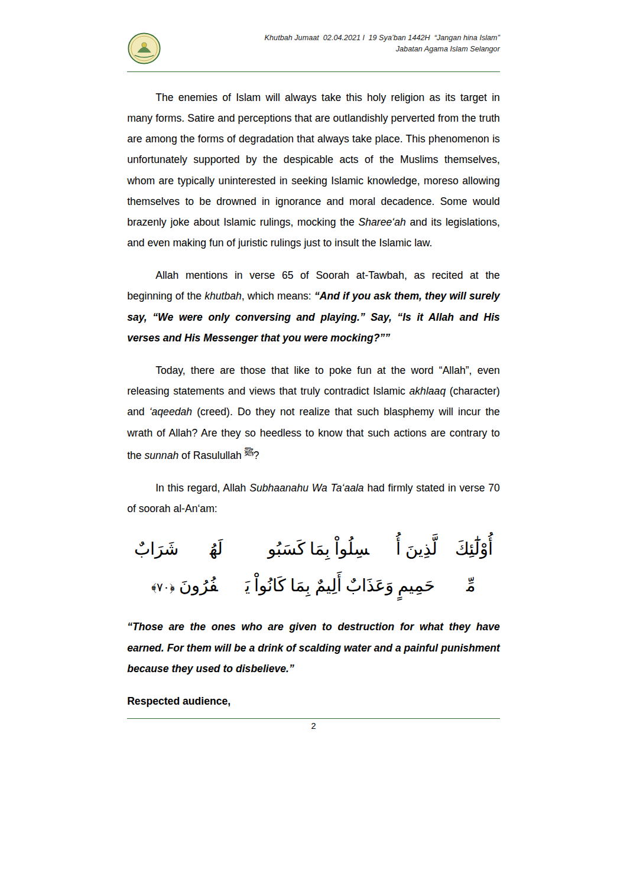Khutbah Jumaat 02.04.2021 l 19 Sya’ban 1442H “Jangan hina Islam”
Jabatan Agama Islam Selangor
The enemies of Islam will always take this holy religion as its target in many forms. Satire and perceptions that are outlandishly perverted from the truth are among the forms of degradation that always take place. This phenomenon is unfortunately supported by the despicable acts of the Muslims themselves, whom are typically uninterested in seeking Islamic knowledge, moreso allowing themselves to be drowned in ignorance and moral decadence. Some would brazenly joke about Islamic rulings, mocking the Sharee‘ah and its legislations, and even making fun of juristic rulings just to insult the Islamic law.
Allah mentions in verse 65 of Soorah at-Tawbah, as recited at the beginning of the khutbah, which means: “And if you ask them, they will surely say, “We were only conversing and playing.” Say, “Is it Allah and His verses and His Messenger that you were mocking?””
Today, there are those that like to poke fun at the word “Allah”, even releasing statements and views that truly contradict Islamic akhlaaq (character) and ‘aqeedah (creed). Do they not realize that such blasphemy will incur the wrath of Allah? Are they so heedless to know that such actions are contrary to the sunnah of Rasulullah ﷺ?
In this regard, Allah Subhaanahu Wa Ta‘aala had firmly stated in verse 70 of soorah al-An‘am:
أُوْلَٰٓئِكَ ٱلَّذِينَ أُبۡسِلُواْ بِمَا كَسَبُواْۖ لَهُمۡ شَرَابٌ مِّنۡ حَمِيمٍ وَعَذَابٌ أَلِيمٌ بِمَا كَانُواْ يَكۡفُرُونَ ﴿٧٠﴾
“Those are the ones who are given to destruction for what they have earned. For them will be a drink of scalding water and a painful punishment because they used to disbelieve.”
Respected audience,
2